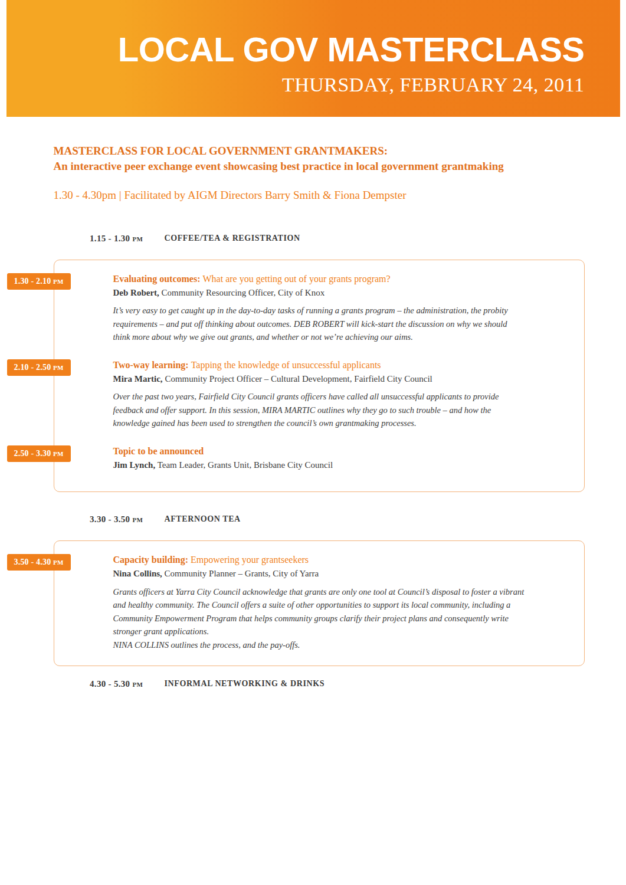Local Gov Masterclass
Thursday, February 24, 2011
Masterclass for local government grantmakers: An interactive peer exchange event showcasing best practice in local government grantmaking
1.30 - 4.30pm | Facilitated by AIGM Directors Barry Smith & Fiona Dempster
1.15 - 1.30 PM
Coffee/Tea & Registration
1.30 - 2.10 PM
Evaluating outcomes: What are you getting out of your grants program?
Deb Robert, Community Resourcing Officer, City of Knox
It’s very easy to get caught up in the day-to-day tasks of running a grants program – the administration, the probity requirements – and put off thinking about outcomes. DEB ROBERT will kick-start the discussion on why we should think more about why we give out grants, and whether or not we’re achieving our aims.
2.10 - 2.50 PM
Two-way learning: Tapping the knowledge of unsuccessful applicants
Mira Martic, Community Project Officer – Cultural Development, Fairfield City Council
Over the past two years, Fairfield City Council grants officers have called all unsuccessful applicants to provide feedback and offer support. In this session, MIRA MARTIC outlines why they go to such trouble – and how the knowledge gained has been used to strengthen the council’s own grantmaking processes.
2.50 - 3.30 PM
Topic to be announced
Jim Lynch, Team Leader, Grants Unit, Brisbane City Council
3.30 - 3.50 PM
Afternoon Tea
3.50 - 4.30 PM
Capacity building: Empowering your grantseekers
Nina Collins, Community Planner – Grants, City of Yarra
Grants officers at Yarra City Council acknowledge that grants are only one tool at Council’s disposal to foster a vibrant and healthy community. The Council offers a suite of other opportunities to support its local community, including a Community Empowerment Program that helps community groups clarify their project plans and consequently write stronger grant applications.
NINA COLLINS outlines the process, and the pay-offs.
4.30 - 5.30 PM
Informal Networking & Drinks